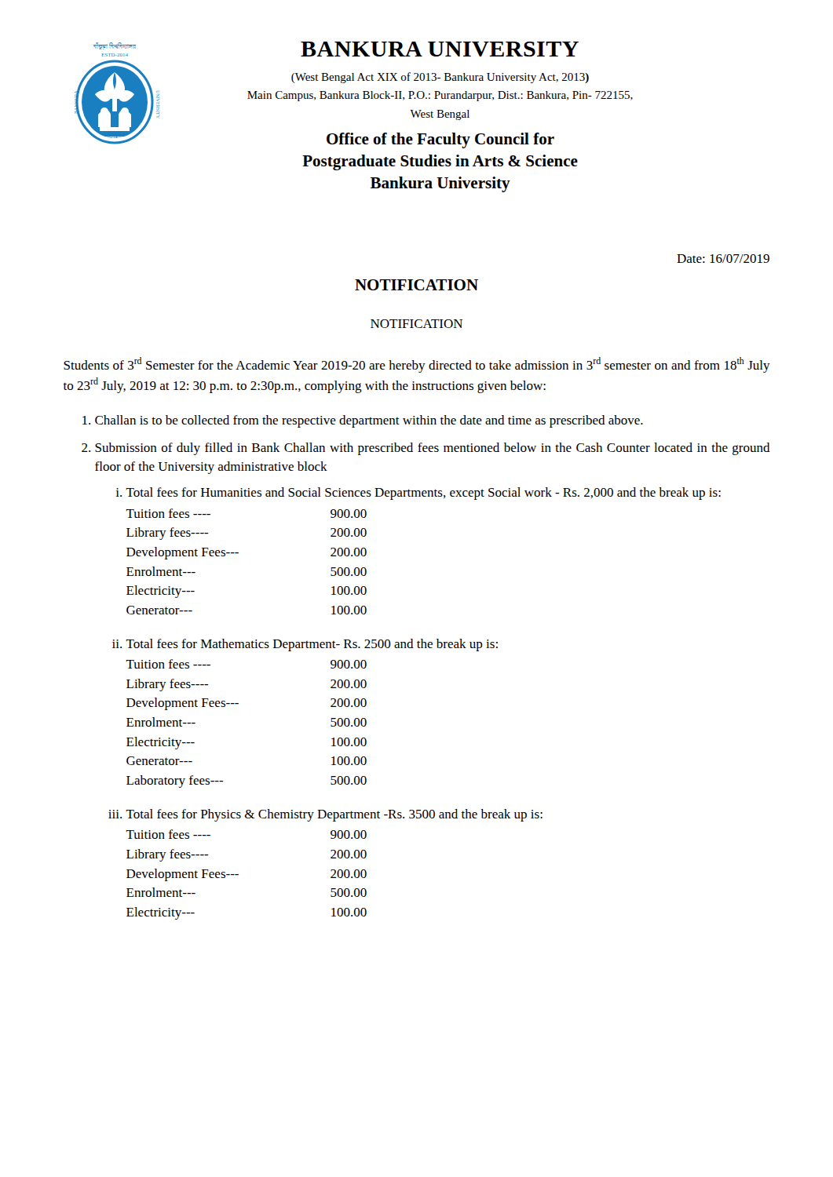বাঁকুড়া বিশ্ববিদ্যালয় ESTD-2014 সত্যমেব জয়তে BANKURA UNIVERSITY
BANKURA UNIVERSITY
(West Bengal Act XIX of 2013- Bankura University Act, 2013)
Main Campus, Bankura Block-II, P.O.: Purandarpur, Dist.: Bankura, Pin- 722155,
West Bengal
Office of the Faculty Council for
Postgraduate Studies in Arts & Science
Bankura University
Date: 16/07/2019
NOTIFICATION
NOTIFICATION
Students of 3rd Semester for the Academic Year 2019-20 are hereby directed to take admission in 3rd semester on and from 18th July to 23rd July, 2019 at 12: 30 p.m. to 2:30p.m., complying with the instructions given below:
Challan is to be collected from the respective department within the date and time as prescribed above.
Submission of duly filled in Bank Challan with prescribed fees mentioned below in the Cash Counter located in the ground floor of the University administrative block
Total fees for Humanities and Social Sciences Departments, except Social work - Rs. 2,000 and the break up is:
| Tuition fees ---- | 900.00 |
| Library fees---- | 200.00 |
| Development Fees--- | 200.00 |
| Enrolment--- | 500.00 |
| Electricity--- | 100.00 |
| Generator--- | 100.00 |
Total fees for Mathematics Department- Rs. 2500 and the break up is:
| Tuition fees ---- | 900.00 |
| Library fees---- | 200.00 |
| Development Fees--- | 200.00 |
| Enrolment--- | 500.00 |
| Electricity--- | 100.00 |
| Generator--- | 100.00 |
| Laboratory fees--- | 500.00 |
Total fees for Physics & Chemistry Department -Rs. 3500 and the break up is:
| Tuition fees ---- | 900.00 |
| Library fees---- | 200.00 |
| Development Fees--- | 200.00 |
| Enrolment--- | 500.00 |
| Electricity--- | 100.00 |